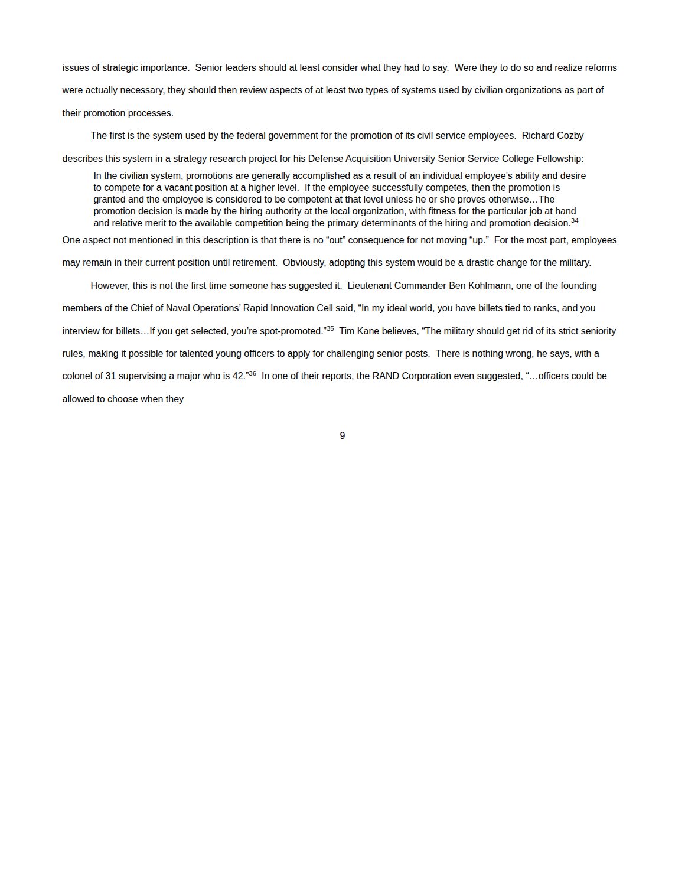issues of strategic importance. Senior leaders should at least consider what they had to say. Were they to do so and realize reforms were actually necessary, they should then review aspects of at least two types of systems used by civilian organizations as part of their promotion processes.
The first is the system used by the federal government for the promotion of its civil service employees. Richard Cozby describes this system in a strategy research project for his Defense Acquisition University Senior Service College Fellowship:
In the civilian system, promotions are generally accomplished as a result of an individual employee’s ability and desire to compete for a vacant position at a higher level. If the employee successfully competes, then the promotion is granted and the employee is considered to be competent at that level unless he or she proves otherwise…The promotion decision is made by the hiring authority at the local organization, with fitness for the particular job at hand and relative merit to the available competition being the primary determinants of the hiring and promotion decision.34
One aspect not mentioned in this description is that there is no “out” consequence for not moving “up.” For the most part, employees may remain in their current position until retirement. Obviously, adopting this system would be a drastic change for the military.
However, this is not the first time someone has suggested it. Lieutenant Commander Ben Kohlmann, one of the founding members of the Chief of Naval Operations’ Rapid Innovation Cell said, “In my ideal world, you have billets tied to ranks, and you interview for billets…If you get selected, you’re spot-promoted.”35 Tim Kane believes, “The military should get rid of its strict seniority rules, making it possible for talented young officers to apply for challenging senior posts. There is nothing wrong, he says, with a colonel of 31 supervising a major who is 42.”36 In one of their reports, the RAND Corporation even suggested, “…officers could be allowed to choose when they
9